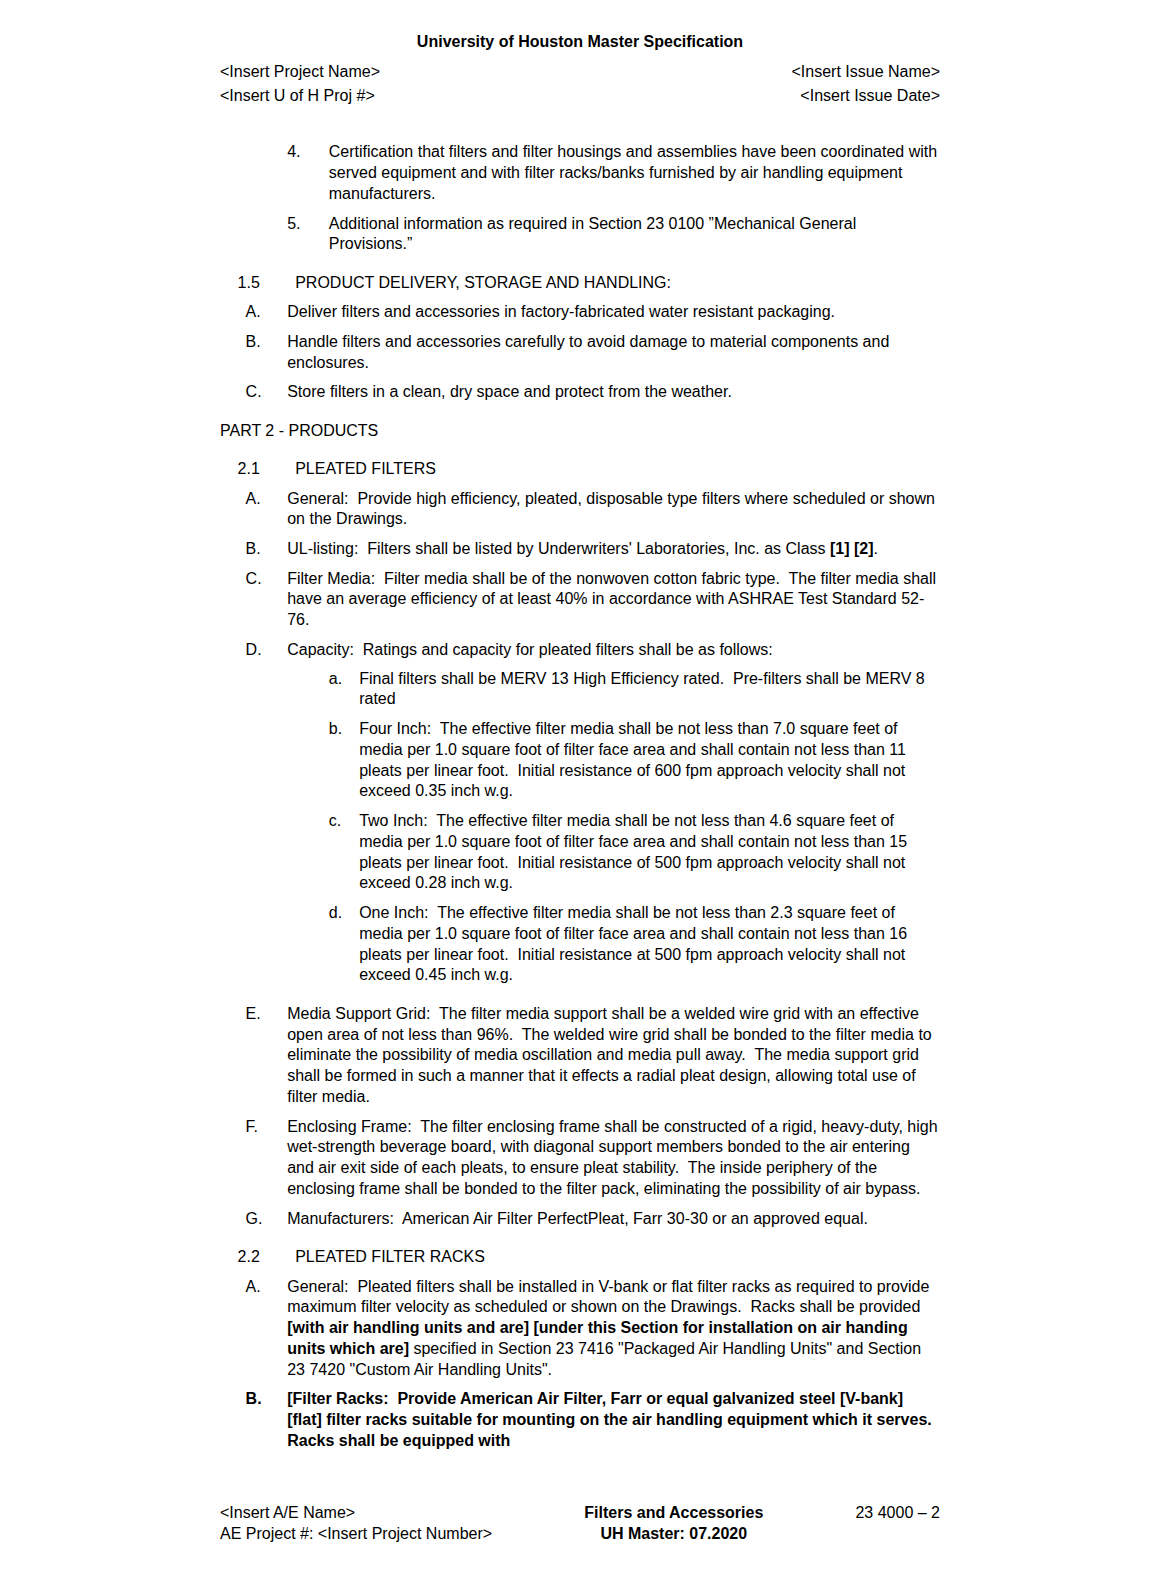University of Houston Master Specification
<Insert Project Name> <Insert Issue Name>
<Insert U of H Proj #> <Insert Issue Date>
4. Certification that filters and filter housings and assemblies have been coordinated with served equipment and with filter racks/banks furnished by air handling equipment manufacturers.
5. Additional information as required in Section 23 0100 ”Mechanical General Provisions.”
1.5 PRODUCT DELIVERY, STORAGE AND HANDLING:
A. Deliver filters and accessories in factory-fabricated water resistant packaging.
B. Handle filters and accessories carefully to avoid damage to material components and enclosures.
C. Store filters in a clean, dry space and protect from the weather.
PART 2 - PRODUCTS
2.1 PLEATED FILTERS
A. General: Provide high efficiency, pleated, disposable type filters where scheduled or shown on the Drawings.
B. UL-listing: Filters shall be listed by Underwriters' Laboratories, Inc. as Class [1] [2].
C. Filter Media: Filter media shall be of the nonwoven cotton fabric type. The filter media shall have an average efficiency of at least 40% in accordance with ASHRAE Test Standard 52-76.
D. Capacity: Ratings and capacity for pleated filters shall be as follows:
a. Final filters shall be MERV 13 High Efficiency rated. Pre-filters shall be MERV 8 rated
b. Four Inch: The effective filter media shall be not less than 7.0 square feet of media per 1.0 square foot of filter face area and shall contain not less than 11 pleats per linear foot. Initial resistance of 600 fpm approach velocity shall not exceed 0.35 inch w.g.
c. Two Inch: The effective filter media shall be not less than 4.6 square feet of media per 1.0 square foot of filter face area and shall contain not less than 15 pleats per linear foot. Initial resistance of 500 fpm approach velocity shall not exceed 0.28 inch w.g.
d. One Inch: The effective filter media shall be not less than 2.3 square feet of media per 1.0 square foot of filter face area and shall contain not less than 16 pleats per linear foot. Initial resistance at 500 fpm approach velocity shall not exceed 0.45 inch w.g.
E. Media Support Grid: The filter media support shall be a welded wire grid with an effective open area of not less than 96%. The welded wire grid shall be bonded to the filter media to eliminate the possibility of media oscillation and media pull away. The media support grid shall be formed in such a manner that it effects a radial pleat design, allowing total use of filter media.
F. Enclosing Frame: The filter enclosing frame shall be constructed of a rigid, heavy-duty, high wet-strength beverage board, with diagonal support members bonded to the air entering and air exit side of each pleats, to ensure pleat stability. The inside periphery of the enclosing frame shall be bonded to the filter pack, eliminating the possibility of air bypass.
G. Manufacturers: American Air Filter PerfectPleat, Farr 30-30 or an approved equal.
2.2 PLEATED FILTER RACKS
A. General: Pleated filters shall be installed in V-bank or flat filter racks as required to provide maximum filter velocity as scheduled or shown on the Drawings. Racks shall be provided [with air handling units and are] [under this Section for installation on air handing units which are] specified in Section 23 7416 "Packaged Air Handling Units" and Section 23 7420 "Custom Air Handling Units".
B. [Filter Racks: Provide American Air Filter, Farr or equal galvanized steel [V-bank] [flat] filter racks suitable for mounting on the air handling equipment which it serves. Racks shall be equipped with
<Insert A/E Name>
AE Project #: <Insert Project Number>
Filters and Accessories
UH Master: 07.2020
23 4000 – 2